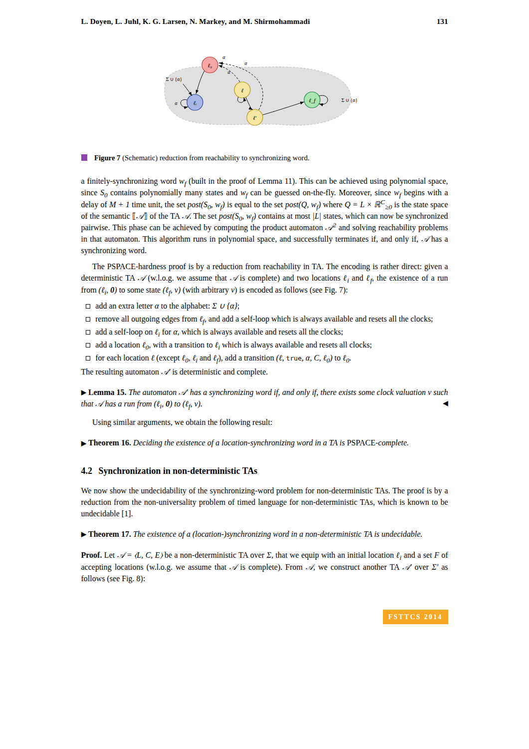L. Doyen, L. Juhl, K. G. Larsen, N. Markey, and M. Shirmohammadi 131
ℓ₀ ℓᵢ ℓ ℓ′ ℓ_f α α α Σ ∪ {α} Σ ∪ {α} α
Figure 7 (Schematic) reduction from reachability to synchronizing word.
a finitely-synchronizing word wf (built in the proof of Lemma 11). This can be achieved using polynomial space, since S0 contains polynomially many states and wf can be guessed on-the-fly. Moreover, since wf begins with a delay of M + 1 time unit, the set post(S0, wf) is equal to the set post(Q, wf) where Q = L × ℝC≥0 is the state space of the semantic ⟦𝒜⟧ of the TA 𝒜. The set post(S0, wf) contains at most |L| states, which can now be synchronized pairwise. This phase can be achieved by computing the product automaton 𝒜2 and solving reachability problems in that automaton. This algorithm runs in polynomial space, and successfully terminates if, and only if, 𝒜 has a synchronizing word.
The PSPACE-hardness proof is by a reduction from reachability in TA. The encoding is rather direct: given a deterministic TA 𝒜 (w.l.o.g. we assume that 𝒜 is complete) and two locations ℓi and ℓf, the existence of a run from (ℓi, 0) to some state (ℓf, v) (with arbitrary v) is encoded as follows (see Fig. 7):
add an extra letter α to the alphabet: Σ ∪ {α};
remove all outgoing edges from ℓf, and add a self-loop which is always available and resets all the clocks;
add a self-loop on ℓi for α, which is always available and resets all the clocks;
add a location ℓ0, with a transition to ℓi which is always available and resets all clocks;
for each location ℓ (except ℓ0, ℓi and ℓf), add a transition (ℓ, true, α, C, ℓ0) to ℓ0.
The resulting automaton 𝒜′ is deterministic and complete.
Lemma 15. The automaton 𝒜′ has a synchronizing word if, and only if, there exists some clock valuation v such that 𝒜 has a run from (ℓi, 0) to (ℓf, v).
Using similar arguments, we obtain the following result:
Theorem 16. Deciding the existence of a location-synchronizing word in a TA is PSPACE-complete.
4.2 Synchronization in non-deterministic TAs
We now show the undecidability of the synchronizing-word problem for non-deterministic TAs. The proof is by a reduction from the non-universality problem of timed language for non-deterministic TAs, which is known to be undecidable [1].
Theorem 17. The existence of a (location-)synchronizing word in a non-deterministic TA is undecidable.
Proof. Let 𝒜 = ⟨L, C, E⟩ be a non-deterministic TA over Σ, that we equip with an initial location ℓi and a set F of accepting locations (w.l.o.g. we assume that 𝒜 is complete). From 𝒜, we construct another TA 𝒜′ over Σ′ as follows (see Fig. 8):
FSTTCS 2014